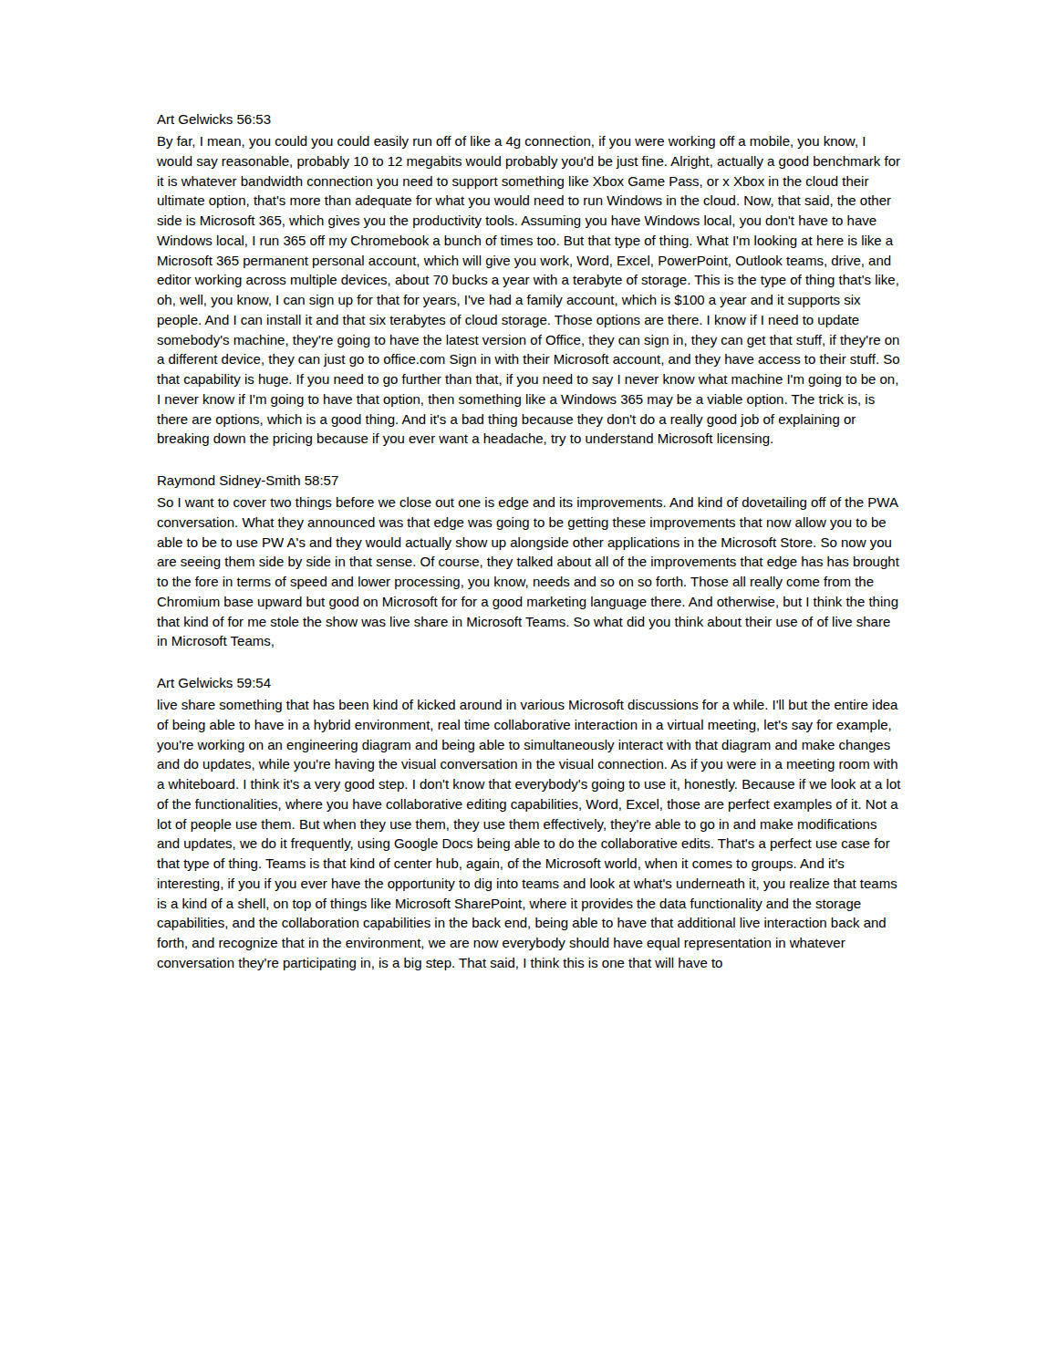Art Gelwicks 56:53
By far, I mean, you could you could easily run off of like a 4g connection, if you were working off a mobile, you know, I would say reasonable, probably 10 to 12 megabits would probably you'd be just fine. Alright, actually a good benchmark for it is whatever bandwidth connection you need to support something like Xbox Game Pass, or x Xbox in the cloud their ultimate option, that's more than adequate for what you would need to run Windows in the cloud. Now, that said, the other side is Microsoft 365, which gives you the productivity tools. Assuming you have Windows local, you don't have to have Windows local, I run 365 off my Chromebook a bunch of times too. But that type of thing. What I'm looking at here is like a Microsoft 365 permanent personal account, which will give you work, Word, Excel, PowerPoint, Outlook teams, drive, and editor working across multiple devices, about 70 bucks a year with a terabyte of storage. This is the type of thing that's like, oh, well, you know, I can sign up for that for years, I've had a family account, which is $100 a year and it supports six people. And I can install it and that six terabytes of cloud storage. Those options are there. I know if I need to update somebody's machine, they're going to have the latest version of Office, they can sign in, they can get that stuff, if they're on a different device, they can just go to office.com Sign in with their Microsoft account, and they have access to their stuff. So that capability is huge. If you need to go further than that, if you need to say I never know what machine I'm going to be on, I never know if I'm going to have that option, then something like a Windows 365 may be a viable option. The trick is, is there are options, which is a good thing. And it's a bad thing because they don't do a really good job of explaining or breaking down the pricing because if you ever want a headache, try to understand Microsoft licensing.
Raymond Sidney-Smith 58:57
So I want to cover two things before we close out one is edge and its improvements. And kind of dovetailing off of the PWA conversation. What they announced was that edge was going to be getting these improvements that now allow you to be able to be to use PW A's and they would actually show up alongside other applications in the Microsoft Store. So now you are seeing them side by side in that sense. Of course, they talked about all of the improvements that edge has has brought to the fore in terms of speed and lower processing, you know, needs and so on so forth. Those all really come from the Chromium base upward but good on Microsoft for for a good marketing language there. And otherwise, but I think the thing that kind of for me stole the show was live share in Microsoft Teams. So what did you think about their use of of live share in Microsoft Teams,
Art Gelwicks 59:54
live share something that has been kind of kicked around in various Microsoft discussions for a while. I'll but the entire idea of being able to have in a hybrid environment, real time collaborative interaction in a virtual meeting, let's say for example, you're working on an engineering diagram and being able to simultaneously interact with that diagram and make changes and do updates, while you're having the visual conversation in the visual connection. As if you were in a meeting room with a whiteboard. I think it's a very good step. I don't know that everybody's going to use it, honestly. Because if we look at a lot of the functionalities, where you have collaborative editing capabilities, Word, Excel, those are perfect examples of it. Not a lot of people use them. But when they use them, they use them effectively, they're able to go in and make modifications and updates, we do it frequently, using Google Docs being able to do the collaborative edits. That's a perfect use case for that type of thing. Teams is that kind of center hub, again, of the Microsoft world, when it comes to groups. And it's interesting, if you if you ever have the opportunity to dig into teams and look at what's underneath it, you realize that teams is a kind of a shell, on top of things like Microsoft SharePoint, where it provides the data functionality and the storage capabilities, and the collaboration capabilities in the back end, being able to have that additional live interaction back and forth, and recognize that in the environment, we are now everybody should have equal representation in whatever conversation they're participating in, is a big step. That said, I think this is one that will have to